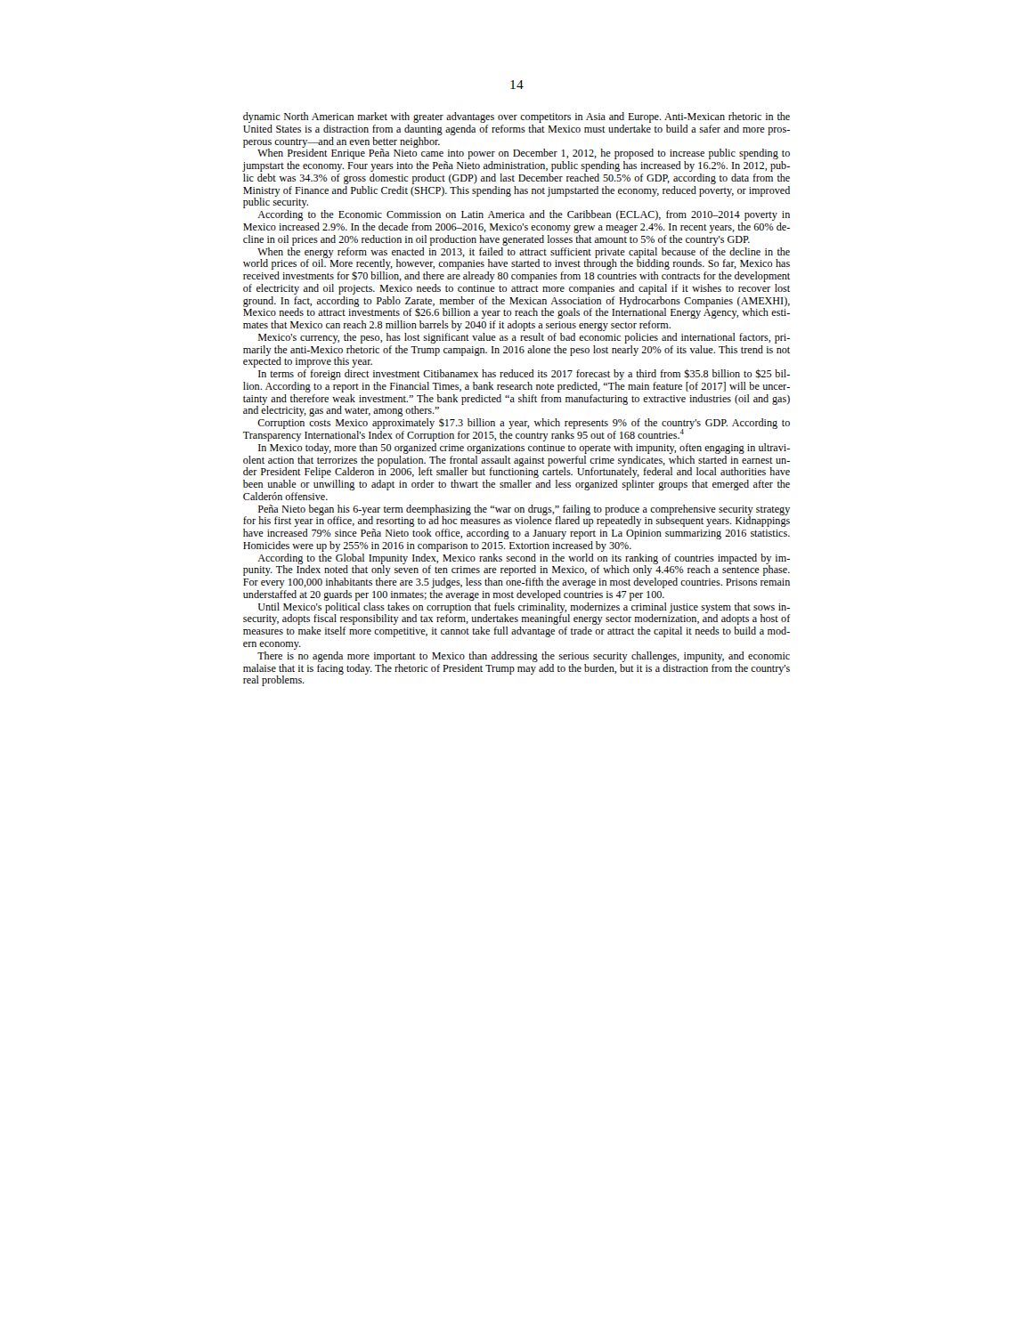14
dynamic North American market with greater advantages over competitors in Asia and Europe. Anti-Mexican rhetoric in the United States is a distraction from a daunting agenda of reforms that Mexico must undertake to build a safer and more prosperous country—and an even better neighbor.
When President Enrique Peña Nieto came into power on December 1, 2012, he proposed to increase public spending to jumpstart the economy. Four years into the Peña Nieto administration, public spending has increased by 16.2%. In 2012, public debt was 34.3% of gross domestic product (GDP) and last December reached 50.5% of GDP, according to data from the Ministry of Finance and Public Credit (SHCP). This spending has not jumpstarted the economy, reduced poverty, or improved public security.
According to the Economic Commission on Latin America and the Caribbean (ECLAC), from 2010–2014 poverty in Mexico increased 2.9%. In the decade from 2006–2016, Mexico's economy grew a meager 2.4%. In recent years, the 60% decline in oil prices and 20% reduction in oil production have generated losses that amount to 5% of the country's GDP.
When the energy reform was enacted in 2013, it failed to attract sufficient private capital because of the decline in the world prices of oil. More recently, however, companies have started to invest through the bidding rounds. So far, Mexico has received investments for $70 billion, and there are already 80 companies from 18 countries with contracts for the development of electricity and oil projects. Mexico needs to continue to attract more companies and capital if it wishes to recover lost ground. In fact, according to Pablo Zarate, member of the Mexican Association of Hydrocarbons Companies (AMEXHI), Mexico needs to attract investments of $26.6 billion a year to reach the goals of the International Energy Agency, which estimates that Mexico can reach 2.8 million barrels by 2040 if it adopts a serious energy sector reform.
Mexico's currency, the peso, has lost significant value as a result of bad economic policies and international factors, primarily the anti-Mexico rhetoric of the Trump campaign. In 2016 alone the peso lost nearly 20% of its value. This trend is not expected to improve this year.
In terms of foreign direct investment Citibanamex has reduced its 2017 forecast by a third from $35.8 billion to $25 billion. According to a report in the Financial Times, a bank research note predicted, “The main feature [of 2017] will be uncertainty and therefore weak investment.” The bank predicted “a shift from manufacturing to extractive industries (oil and gas) and electricity, gas and water, among others.”
Corruption costs Mexico approximately $17.3 billion a year, which represents 9% of the country's GDP. According to Transparency International's Index of Corruption for 2015, the country ranks 95 out of 168 countries.4
In Mexico today, more than 50 organized crime organizations continue to operate with impunity, often engaging in ultraviolent action that terrorizes the population. The frontal assault against powerful crime syndicates, which started in earnest under President Felipe Calderon in 2006, left smaller but functioning cartels. Unfortunately, federal and local authorities have been unable or unwilling to adapt in order to thwart the smaller and less organized splinter groups that emerged after the Calderón offensive.
Peña Nieto began his 6-year term deemphasizing the “war on drugs,” failing to produce a comprehensive security strategy for his first year in office, and resorting to ad hoc measures as violence flared up repeatedly in subsequent years. Kidnappings have increased 79% since Peña Nieto took office, according to a January report in La Opinion summarizing 2016 statistics. Homicides were up by 255% in 2016 in comparison to 2015. Extortion increased by 30%.
According to the Global Impunity Index, Mexico ranks second in the world on its ranking of countries impacted by impunity. The Index noted that only seven of ten crimes are reported in Mexico, of which only 4.46% reach a sentence phase. For every 100,000 inhabitants there are 3.5 judges, less than one-fifth the average in most developed countries. Prisons remain understaffed at 20 guards per 100 inmates; the average in most developed countries is 47 per 100.
Until Mexico's political class takes on corruption that fuels criminality, modernizes a criminal justice system that sows insecurity, adopts fiscal responsibility and tax reform, undertakes meaningful energy sector modernization, and adopts a host of measures to make itself more competitive, it cannot take full advantage of trade or attract the capital it needs to build a modern economy.
There is no agenda more important to Mexico than addressing the serious security challenges, impunity, and economic malaise that it is facing today. The rhetoric of President Trump may add to the burden, but it is a distraction from the country's real problems.